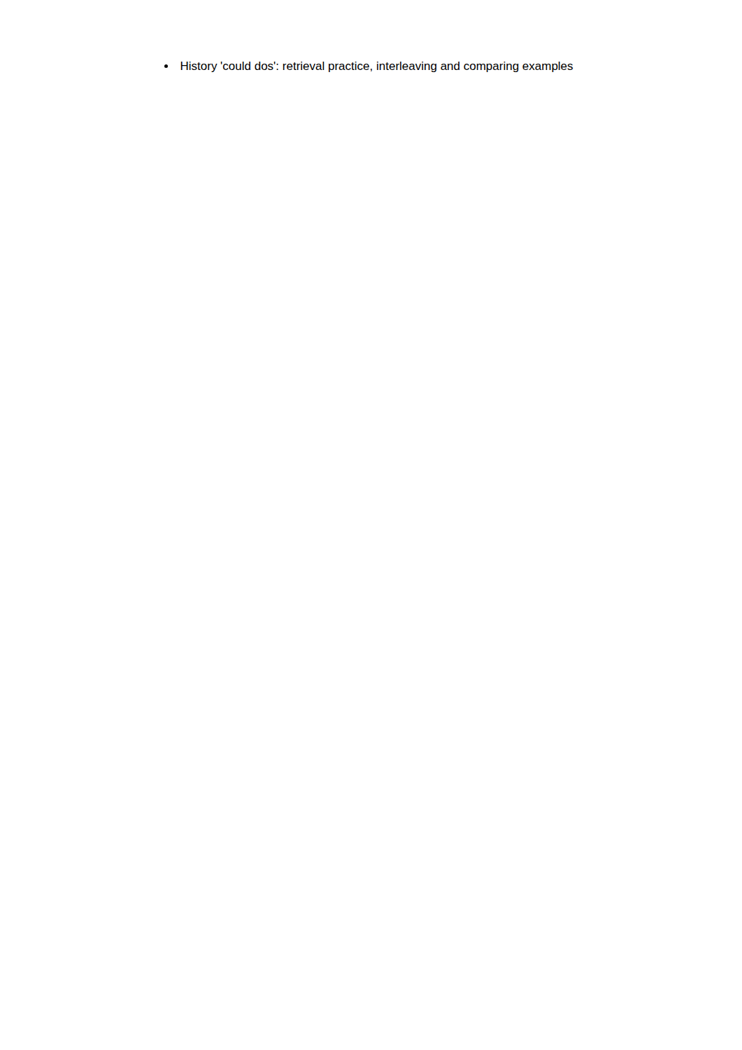History 'could dos': retrieval practice, interleaving and comparing examples